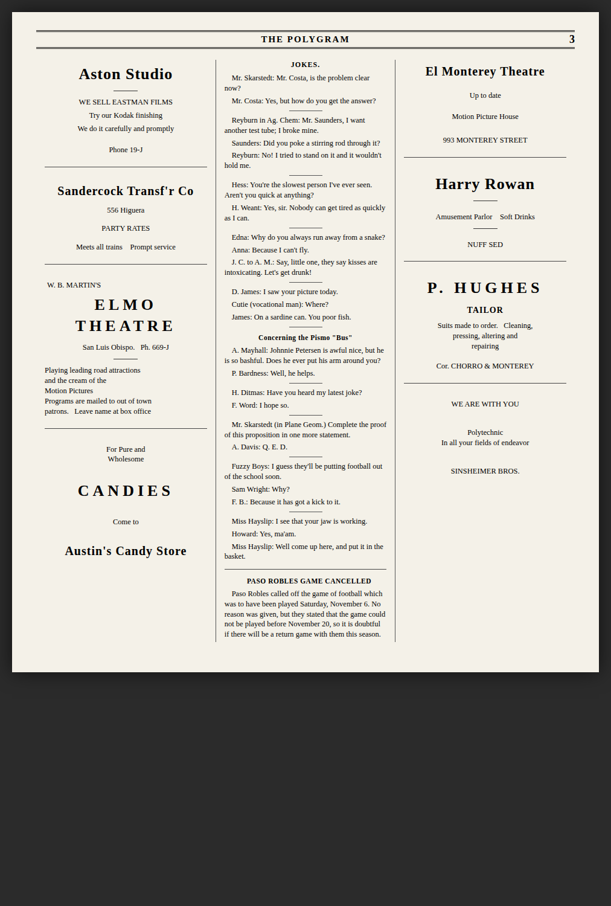The Polygram
3
Aston Studio
WE SELL EASTMAN FILMS
Try our Kodak finishing
We do it carefully and promptly
Phone 19-J
Sandercock Transf'r Co
556 Higuera
PARTY RATES
Meets all trains Prompt service
W. B. MARTIN'S
ELMO THEATRE
San Luis Obispo. Ph. 669-J
Playing leading road attractions
and the cream of the
Motion Pictures
Programs are mailed to out of town
patrons. Leave name at box office
For Pure and
Wholesome
CANDIES
Come to
Austin's Candy Store
JOKES.
Mr. Skarstedt: Mr. Costa, is the problem clear now?
Mr. Costa: Yes, but how do you get the answer?
Reyburn in Ag. Chem: Mr. Saunders, I want another test tube; I broke mine.
Saunders: Did you poke a stirring rod through it?
Reyburn: No! I tried to stand on it and it wouldn't hold me.
Hess: You're the slowest person I've ever seen. Aren't you quick at anything?
H. Weant: Yes, sir. Nobody can get tired as quickly as I can.
Edna: Why do you always run away from a snake?
Anna: Because I can't fly.
J. C. to A. M.: Say, little one, they say kisses are intoxicating. Let's get drunk!
D. James: I saw your picture today.
Cutie (vocational man): Where?
James: On a sardine can. You poor fish.
Concerning the Pismo "Bus"
A. Mayhall: Johnnie Petersen is awful nice, but he is so bashful. Does he ever put his arm around you?
P. Bardness: Well, he helps.
H. Ditmas: Have you heard my latest joke?
F. Word: I hope so.
Mr. Skarstedt (in Plane Geom.) Complete the proof of this proposition in one more statement.
A. Davis: Q. E. D.
Fuzzy Boys: I guess they'll be putting football out of the school soon.
Sam Wright: Why?
F. B.: Because it has got a kick to it.
Miss Hayslip: I see that your jaw is working.
Howard: Yes, ma'am.
Miss Hayslip: Well come up here, and put it in the basket.
PASO ROBLES GAME CANCELLED
Paso Robles called off the game of football which was to have been played Saturday, November 6. No reason was given, but they stated that the game could not be played before November 20, so it is doubtful if there will be a return game with them this season.
El Monterey Theatre
Up to date
Motion Picture House
993 MONTEREY STREET
Harry Rowan
Amusement Parlor Soft Drinks
NUFF SED
P. HUGHES
TAILOR
Suits made to order. Cleaning,
pressing, altering and
repairing
Cor. CHORRO & MONTEREY
WE ARE WITH YOU
Polytechnic
In all your fields of endeavor
SINSHEIMER BROS.